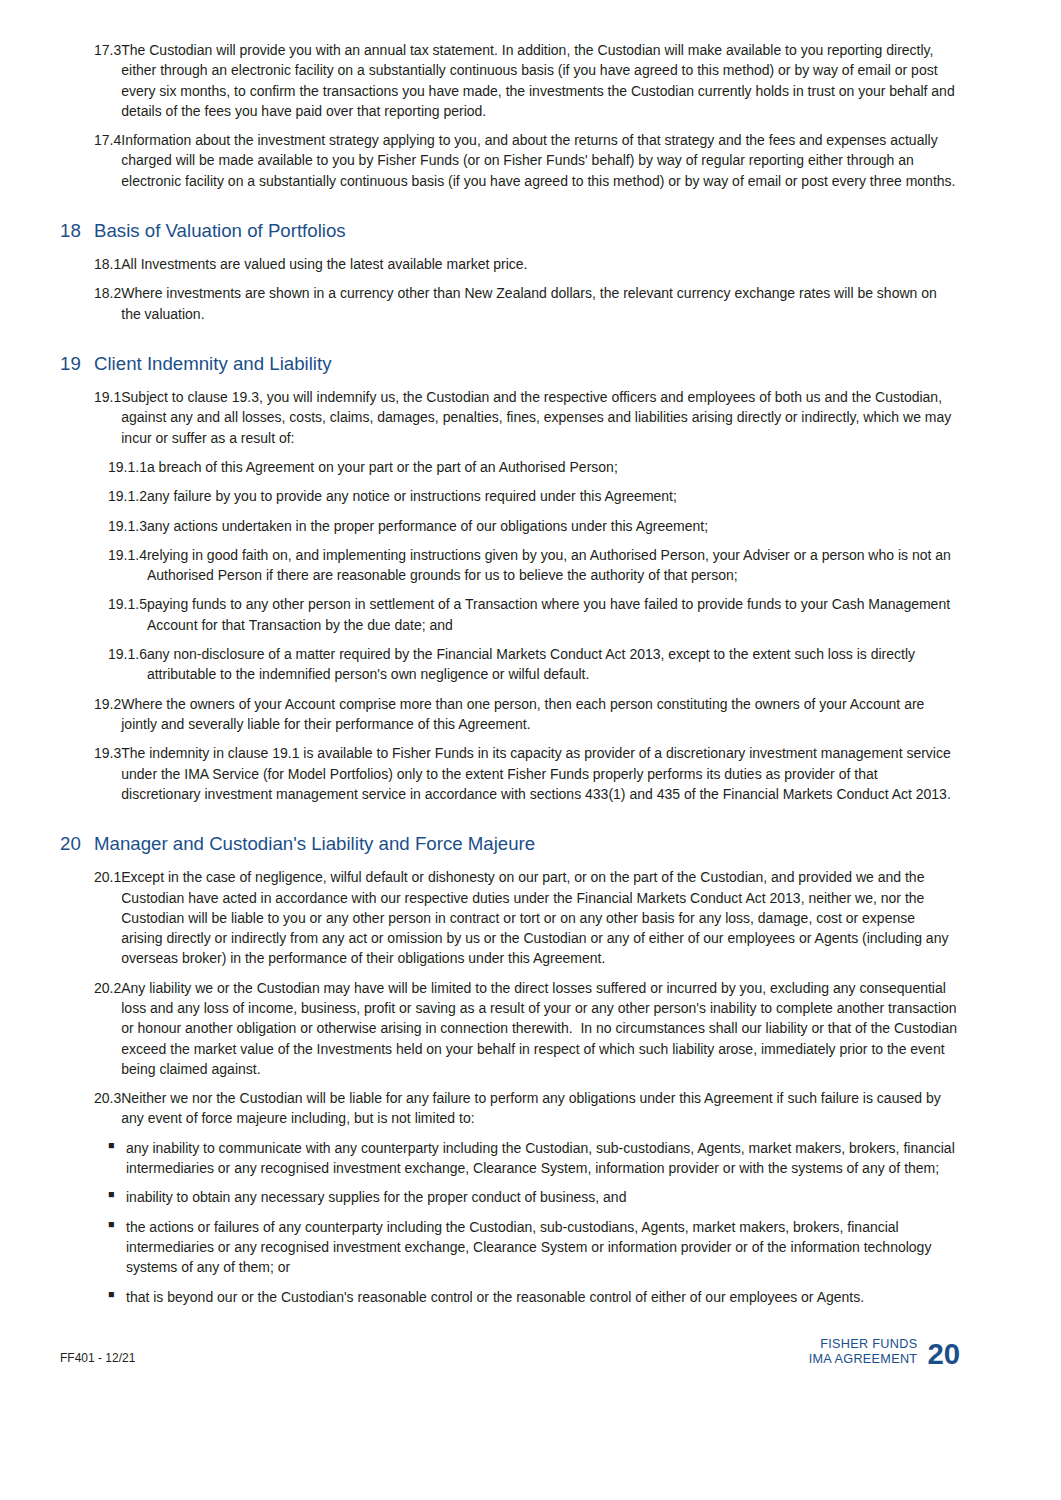17.3
The Custodian will provide you with an annual tax statement. In addition, the Custodian will make available to you reporting directly, either through an electronic facility on a substantially continuous basis (if you have agreed to this method) or by way of email or post every six months, to confirm the transactions you have made, the investments the Custodian currently holds in trust on your behalf and details of the fees you have paid over that reporting period.
17.4
Information about the investment strategy applying to you, and about the returns of that strategy and the fees and expenses actually charged will be made available to you by Fisher Funds (or on Fisher Funds' behalf) by way of regular reporting either through an electronic facility on a substantially continuous basis (if you have agreed to this method) or by way of email or post every three months.
18 Basis of Valuation of Portfolios
18.1
All Investments are valued using the latest available market price.
18.2
Where investments are shown in a currency other than New Zealand dollars, the relevant currency exchange rates will be shown on the valuation.
19 Client Indemnity and Liability
19.1
Subject to clause 19.3, you will indemnify us, the Custodian and the respective officers and employees of both us and the Custodian, against any and all losses, costs, claims, damages, penalties, fines, expenses and liabilities arising directly or indirectly, which we may incur or suffer as a result of:
19.1.1
a breach of this Agreement on your part or the part of an Authorised Person;
19.1.2
any failure by you to provide any notice or instructions required under this Agreement;
19.1.3
any actions undertaken in the proper performance of our obligations under this Agreement;
19.1.4
relying in good faith on, and implementing instructions given by you, an Authorised Person, your Adviser or a person who is not an Authorised Person if there are reasonable grounds for us to believe the authority of that person;
19.1.5
paying funds to any other person in settlement of a Transaction where you have failed to provide funds to your Cash Management Account for that Transaction by the due date; and
19.1.6
any non-disclosure of a matter required by the Financial Markets Conduct Act 2013, except to the extent such loss is directly attributable to the indemnified person's own negligence or wilful default.
19.2
Where the owners of your Account comprise more than one person, then each person constituting the owners of your Account are jointly and severally liable for their performance of this Agreement.
19.3
The indemnity in clause 19.1 is available to Fisher Funds in its capacity as provider of a discretionary investment management service under the IMA Service (for Model Portfolios) only to the extent Fisher Funds properly performs its duties as provider of that discretionary investment management service in accordance with sections 433(1) and 435 of the Financial Markets Conduct Act 2013.
20 Manager and Custodian's Liability and Force Majeure
20.1
Except in the case of negligence, wilful default or dishonesty on our part, or on the part of the Custodian, and provided we and the Custodian have acted in accordance with our respective duties under the Financial Markets Conduct Act 2013, neither we, nor the Custodian will be liable to you or any other person in contract or tort or on any other basis for any loss, damage, cost or expense arising directly or indirectly from any act or omission by us or the Custodian or any of either of our employees or Agents (including any overseas broker) in the performance of their obligations under this Agreement.
20.2
Any liability we or the Custodian may have will be limited to the direct losses suffered or incurred by you, excluding any consequential loss and any loss of income, business, profit or saving as a result of your or any other person's inability to complete another transaction or honour another obligation or otherwise arising in connection therewith. In no circumstances shall our liability or that of the Custodian exceed the market value of the Investments held on your behalf in respect of which such liability arose, immediately prior to the event being claimed against.
20.3
Neither we nor the Custodian will be liable for any failure to perform any obligations under this Agreement if such failure is caused by any event of force majeure including, but is not limited to:
any inability to communicate with any counterparty including the Custodian, sub-custodians, Agents, market makers, brokers, financial intermediaries or any recognised investment exchange, Clearance System, information provider or with the systems of any of them;
inability to obtain any necessary supplies for the proper conduct of business, and
the actions or failures of any counterparty including the Custodian, sub-custodians, Agents, market makers, brokers, financial intermediaries or any recognised investment exchange, Clearance System or information provider or of the information technology systems of any of them; or
that is beyond our or the Custodian's reasonable control or the reasonable control of either of our employees or Agents.
FF401 - 12/21
FISHER FUNDS
IMA AGREEMENT
20